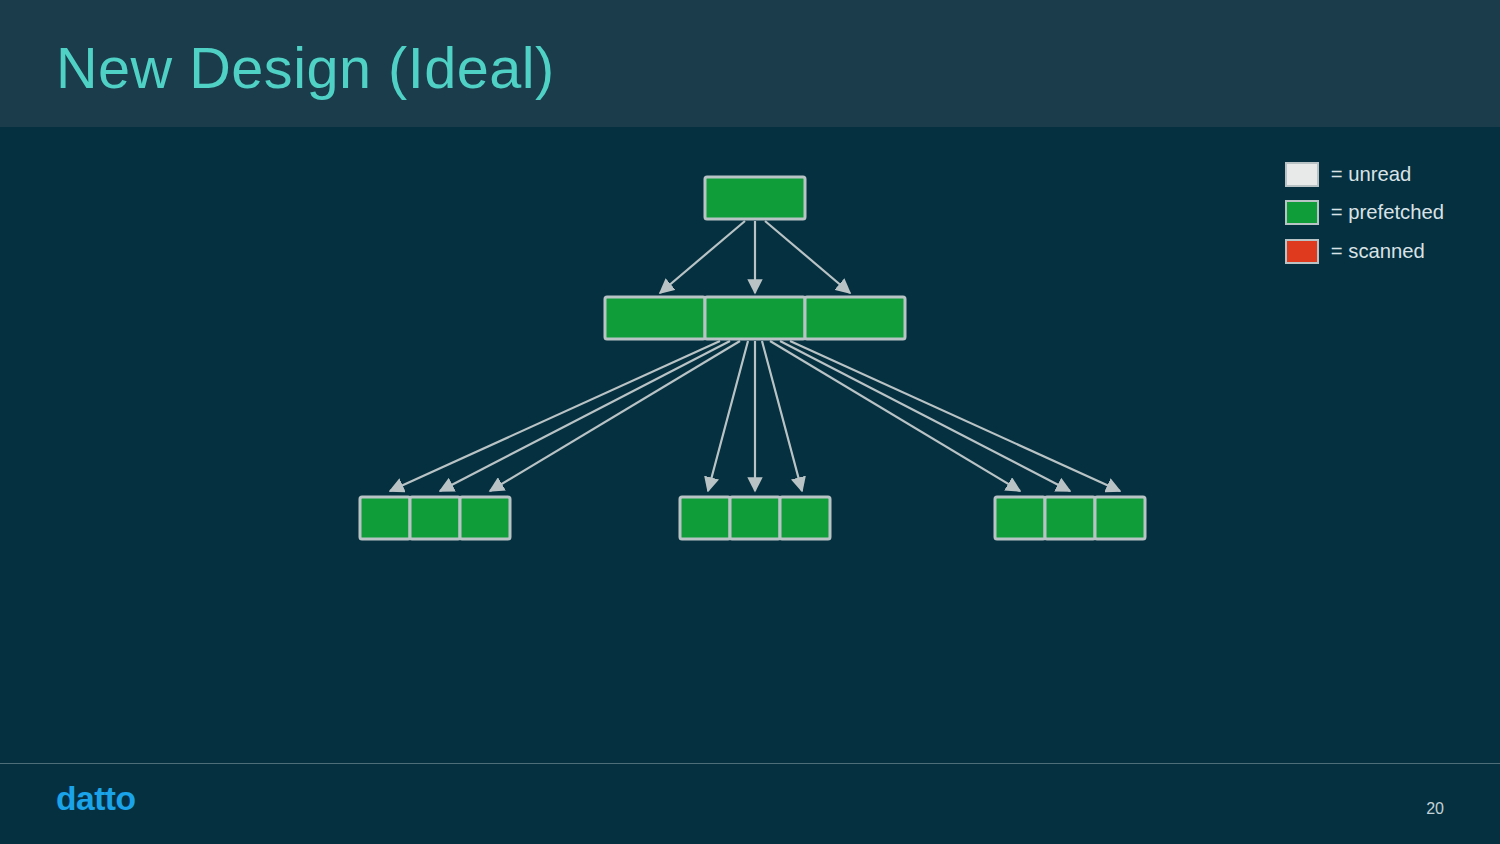New Design (Ideal)
= unread
= prefetched
= scanned
datto
20